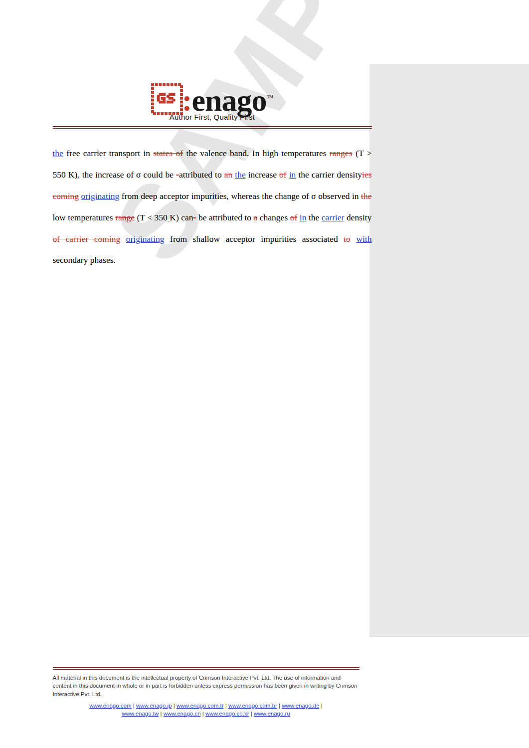: enago™
Author First, Quality First
the free carrier transport in states of the valence band. In high temperatures ranges (T > 550 K), the increase of σ could be -attributed to an the increase of in the carrier densityies coming originating from deep acceptor impurities, whereas the change of σ observed in the low temperatures range (T < 350 K) can- be attributed to a changes of in the carrier density of carrier coming originating from shallow acceptor impurities associated to with secondary phases.
SAMPLE
All material in this document is the intellectual property of Crimson Interactive Pvt. Ltd. The use of information and content in this document in whole or in part is forbidden unless express permission has been given in writing by Crimson Interactive Pvt. Ltd.
www.enago.com | www.enago.jp | www.enago.com.tr | www.enago.com.br | www.enago.de |
www.enago.tw | www.enago.cn | www.enago.co.kr | www.enago.ru